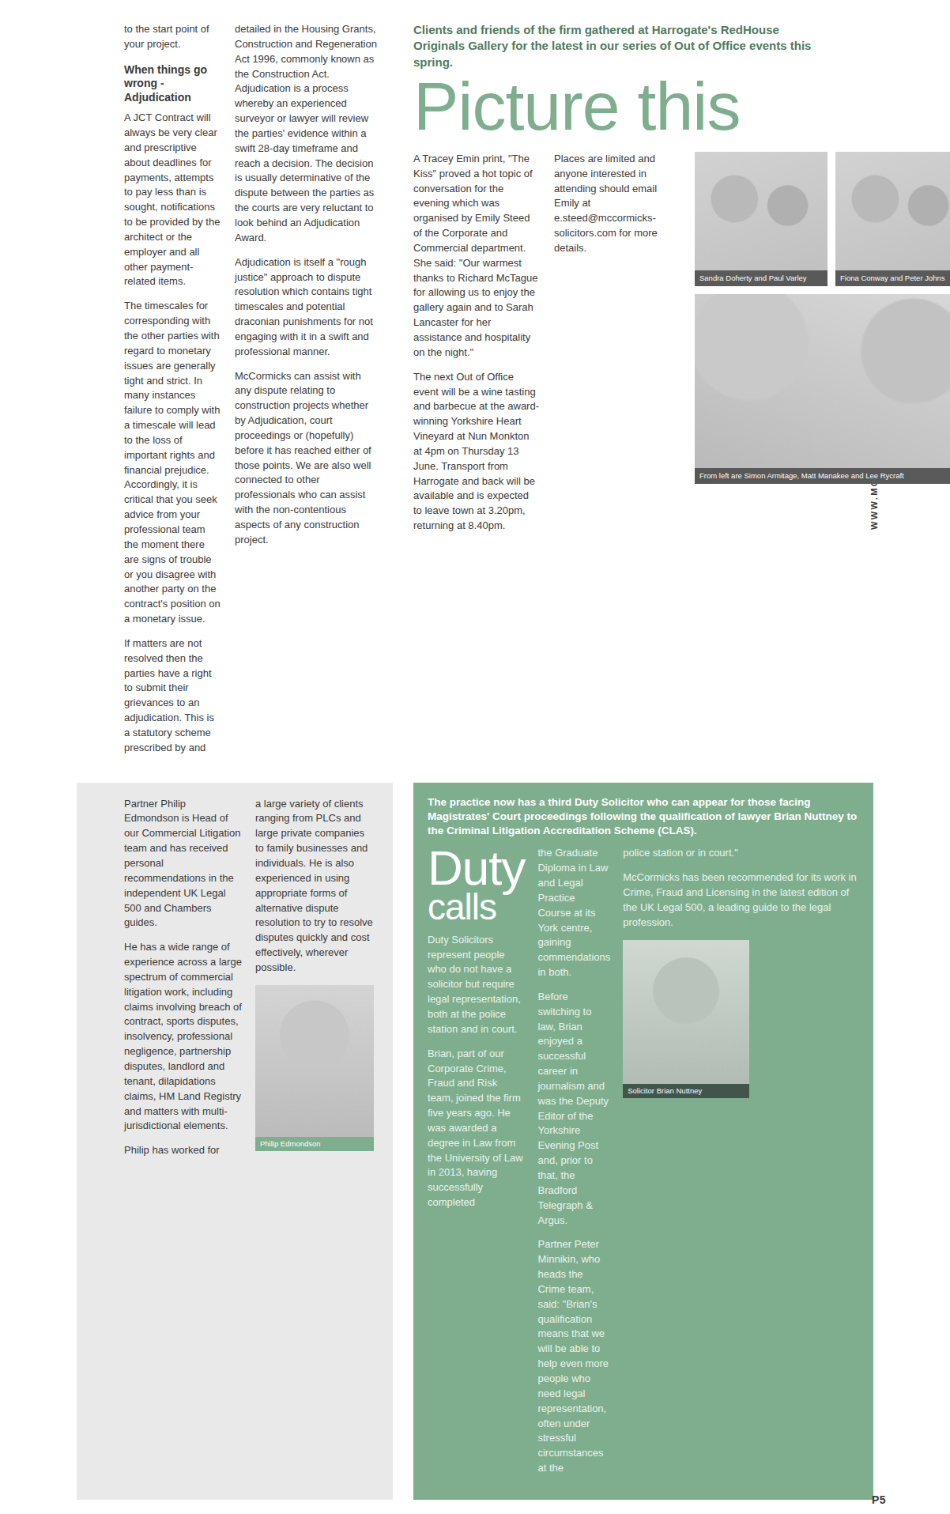WWW.MCCORMICKS-SOLICITORS.COM
P5
to the start point of your project.
When things go wrong - Adjudication
A JCT Contract will always be very clear and prescriptive about deadlines for payments, attempts to pay less than is sought, notifications to be provided by the architect or the employer and all other payment-related items.
The timescales for corresponding with the other parties with regard to monetary issues are generally tight and strict. In many instances failure to comply with a timescale will lead to the loss of important rights and financial prejudice. Accordingly, it is critical that you seek advice from your professional team the moment there are signs of trouble or you disagree with another party on the contract's position on a monetary issue.
If matters are not resolved then the parties have a right to submit their grievances to an adjudication. This is a statutory scheme prescribed by and
detailed in the Housing Grants, Construction and Regeneration Act 1996, commonly known as the Construction Act. Adjudication is a process whereby an experienced surveyor or lawyer will review the parties' evidence within a swift 28-day timeframe and reach a decision. The decision is usually determinative of the dispute between the parties as the courts are very reluctant to look behind an Adjudication Award.
Adjudication is itself a "rough justice" approach to dispute resolution which contains tight timescales and potential draconian punishments for not engaging with it in a swift and professional manner.
McCormicks can assist with any dispute relating to construction projects whether by Adjudication, court proceedings or (hopefully) before it has reached either of those points. We are also well connected to other professionals who can assist with the non-contentious aspects of any construction project.
Clients and friends of the firm gathered at Harrogate's RedHouse Originals Gallery for the latest in our series of Out of Office events this spring.
Picture this
A Tracey Emin print, "The Kiss" proved a hot topic of conversation for the evening which was organised by Emily Steed of the Corporate and Commercial department. She said: "Our warmest thanks to Richard McTague for allowing us to enjoy the gallery again and to Sarah Lancaster for her assistance and hospitality on the night."
The next Out of Office event will be a wine tasting and barbecue at the award-winning Yorkshire Heart Vineyard at Nun Monkton at 4pm on Thursday 13 June. Transport from Harrogate and back will be available and is expected to leave town at 3.20pm, returning at 8.40pm.
Places are limited and anyone interested in attending should email Emily at e.steed@mccormicks-solicitors.com for more details.
Sandra Doherty and Paul Varley
Fiona Conway and Peter Johns
From left are Simon Armitage, Matt Manakee and Lee Rycraft
Partner Philip Edmondson is Head of our Commercial Litigation team and has received personal recommendations in the independent UK Legal 500 and Chambers guides.
He has a wide range of experience across a large spectrum of commercial litigation work, including claims involving breach of contract, sports disputes, insolvency, professional negligence, partnership disputes, landlord and tenant, dilapidations claims, HM Land Registry and matters with multi-jurisdictional elements.
Philip has worked for
a large variety of clients ranging from PLCs and large private companies to family businesses and individuals. He is also experienced in using appropriate forms of alternative dispute resolution to try to resolve disputes quickly and cost effectively, wherever possible.
Philip Edmondson
The practice now has a third Duty Solicitor who can appear for those facing Magistrates' Court proceedings following the qualification of lawyer Brian Nuttney to the Criminal Litigation Accreditation Scheme (CLAS).
Dutycalls
Duty Solicitors represent people who do not have a solicitor but require legal representation, both at the police station and in court.
Brian, part of our Corporate Crime, Fraud and Risk team, joined the firm five years ago. He was awarded a degree in Law from the University of Law in 2013, having successfully completed
the Graduate Diploma in Law and Legal Practice Course at its York centre, gaining commendations in both.
Before switching to law, Brian enjoyed a successful career in journalism and was the Deputy Editor of the Yorkshire Evening Post and, prior to that, the Bradford Telegraph & Argus.
Partner Peter Minnikin, who heads the Crime team, said: "Brian's qualification means that we will be able to help even more people who need legal representation, often under stressful circumstances at the
police station or in court."
McCormicks has been recommended for its work in Crime, Fraud and Licensing in the latest edition of the UK Legal 500, a leading guide to the legal profession.
Solicitor Brian Nuttney